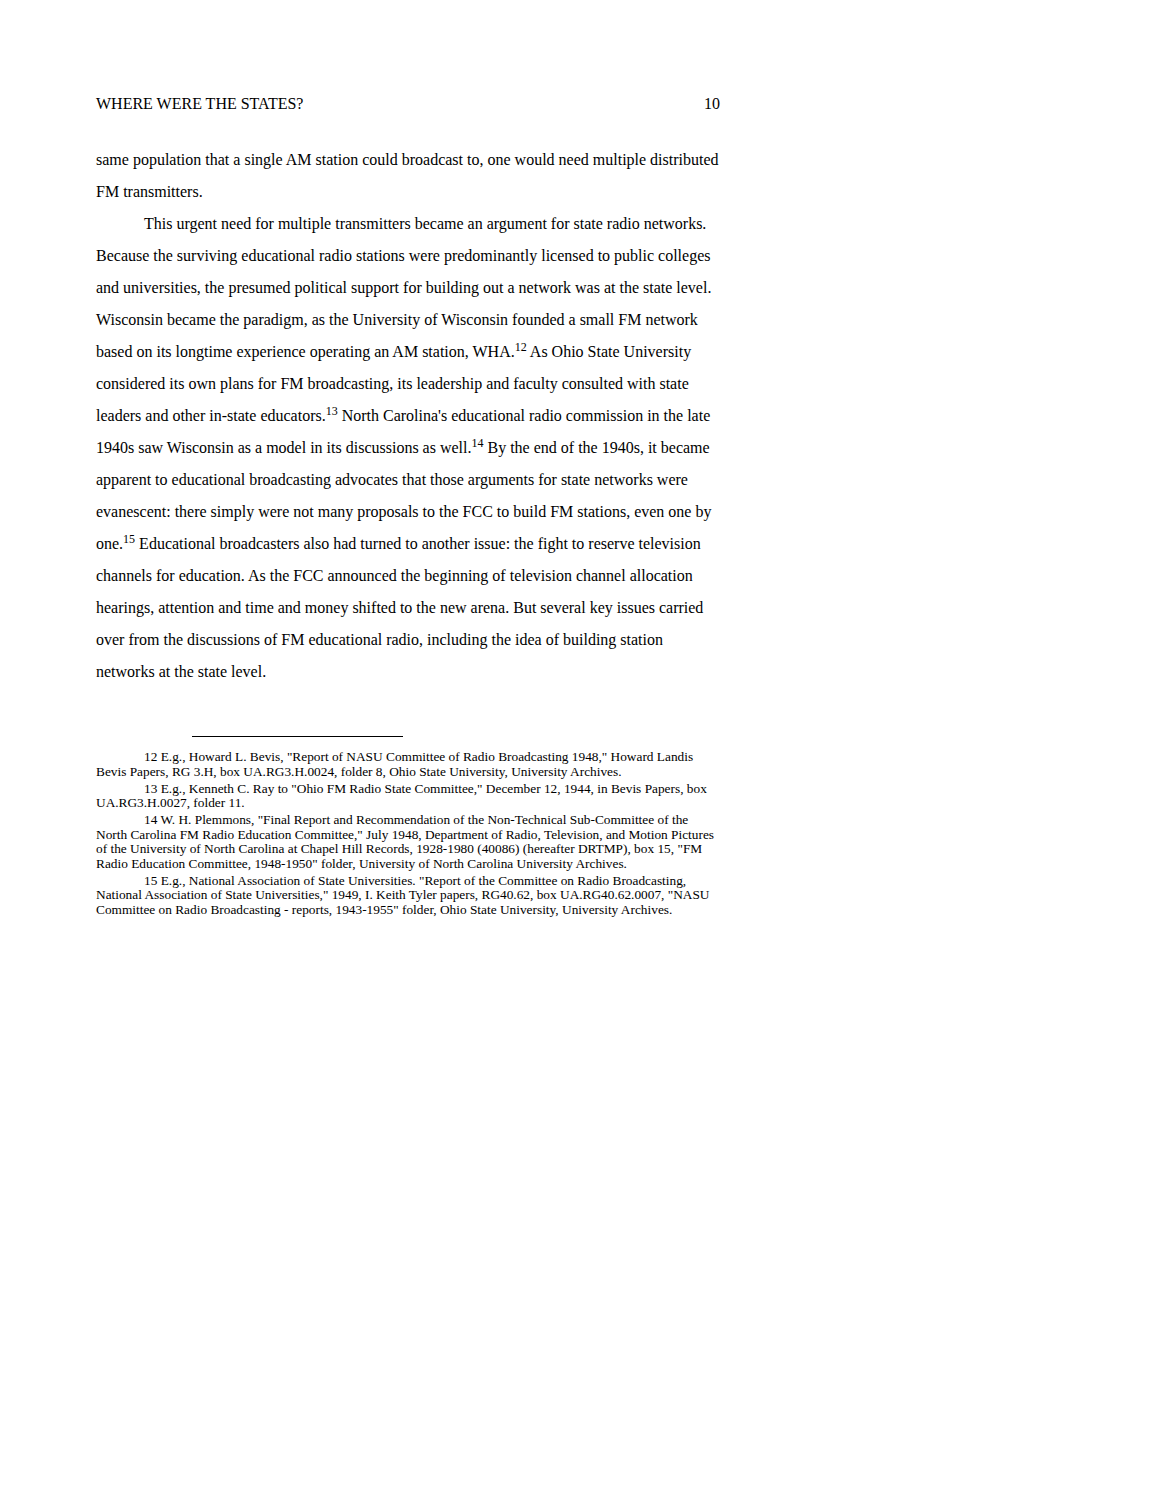Where Were the States? 10
same population that a single AM station could broadcast to, one would need multiple distributed FM transmitters.
This urgent need for multiple transmitters became an argument for state radio networks. Because the surviving educational radio stations were predominantly licensed to public colleges and universities, the presumed political support for building out a network was at the state level. Wisconsin became the paradigm, as the University of Wisconsin founded a small FM network based on its longtime experience operating an AM station, WHA.12 As Ohio State University considered its own plans for FM broadcasting, its leadership and faculty consulted with state leaders and other in-state educators.13 North Carolina's educational radio commission in the late 1940s saw Wisconsin as a model in its discussions as well.14 By the end of the 1940s, it became apparent to educational broadcasting advocates that those arguments for state networks were evanescent: there simply were not many proposals to the FCC to build FM stations, even one by one.15 Educational broadcasters also had turned to another issue: the fight to reserve television channels for education. As the FCC announced the beginning of television channel allocation hearings, attention and time and money shifted to the new arena. But several key issues carried over from the discussions of FM educational radio, including the idea of building station networks at the state level.
12 E.g., Howard L. Bevis, "Report of NASU Committee of Radio Broadcasting 1948," Howard Landis Bevis Papers, RG 3.H, box UA.RG3.H.0024, folder 8, Ohio State University, University Archives.
13 E.g., Kenneth C. Ray to "Ohio FM Radio State Committee," December 12, 1944, in Bevis Papers, box UA.RG3.H.0027, folder 11.
14 W. H. Plemmons, "Final Report and Recommendation of the Non-Technical Sub-Committee of the North Carolina FM Radio Education Committee," July 1948, Department of Radio, Television, and Motion Pictures of the University of North Carolina at Chapel Hill Records, 1928-1980 (40086) (hereafter DRTMP), box 15, "FM Radio Education Committee, 1948-1950" folder, University of North Carolina University Archives.
15 E.g., National Association of State Universities. "Report of the Committee on Radio Broadcasting, National Association of State Universities," 1949, I. Keith Tyler papers, RG40.62, box UA.RG40.62.0007, "NASU Committee on Radio Broadcasting - reports, 1943-1955" folder, Ohio State University, University Archives.